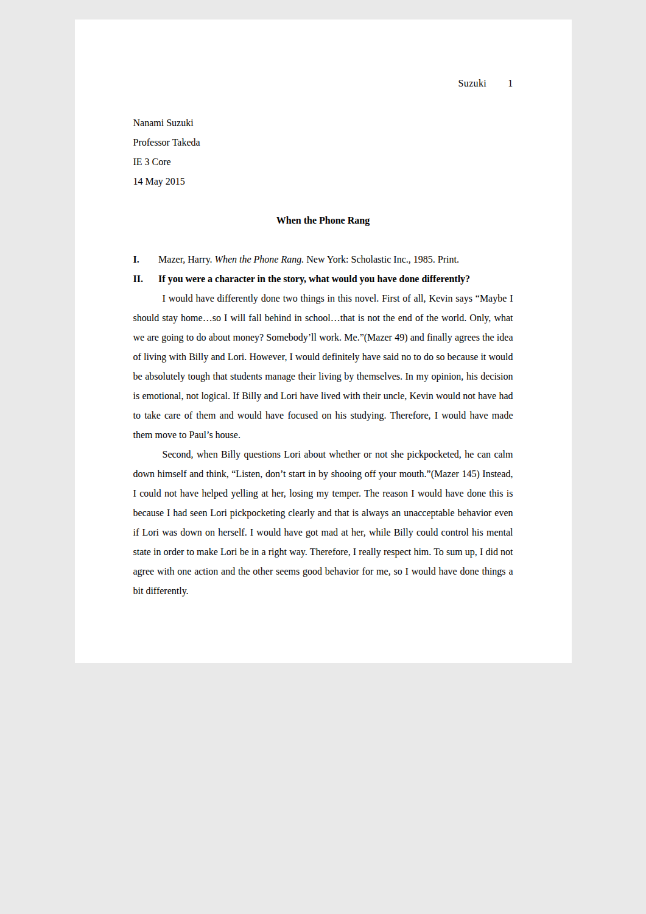Suzuki1
Nanami Suzuki
Professor Takeda
IE 3 Core
14 May 2015
When the Phone Rang
I. Mazer, Harry. When the Phone Rang. New York: Scholastic Inc., 1985. Print.
II. If you were a character in the story, what would you have done differently?
I would have differently done two things in this novel. First of all, Kevin says “Maybe I should stay home…so I will fall behind in school…that is not the end of the world. Only, what we are going to do about money? Somebody’ll work. Me.”(Mazer 49) and finally agrees the idea of living with Billy and Lori. However, I would definitely have said no to do so because it would be absolutely tough that students manage their living by themselves. In my opinion, his decision is emotional, not logical. If Billy and Lori have lived with their uncle, Kevin would not have had to take care of them and would have focused on his studying. Therefore, I would have made them move to Paul’s house.
Second, when Billy questions Lori about whether or not she pickpocketed, he can calm down himself and think, “Listen, don’t start in by shooing off your mouth.”(Mazer 145) Instead, I could not have helped yelling at her, losing my temper. The reason I would have done this is because I had seen Lori pickpocketing clearly and that is always an unacceptable behavior even if Lori was down on herself. I would have got mad at her, while Billy could control his mental state in order to make Lori be in a right way. Therefore, I really respect him. To sum up, I did not agree with one action and the other seems good behavior for me, so I would have done things a bit differently.